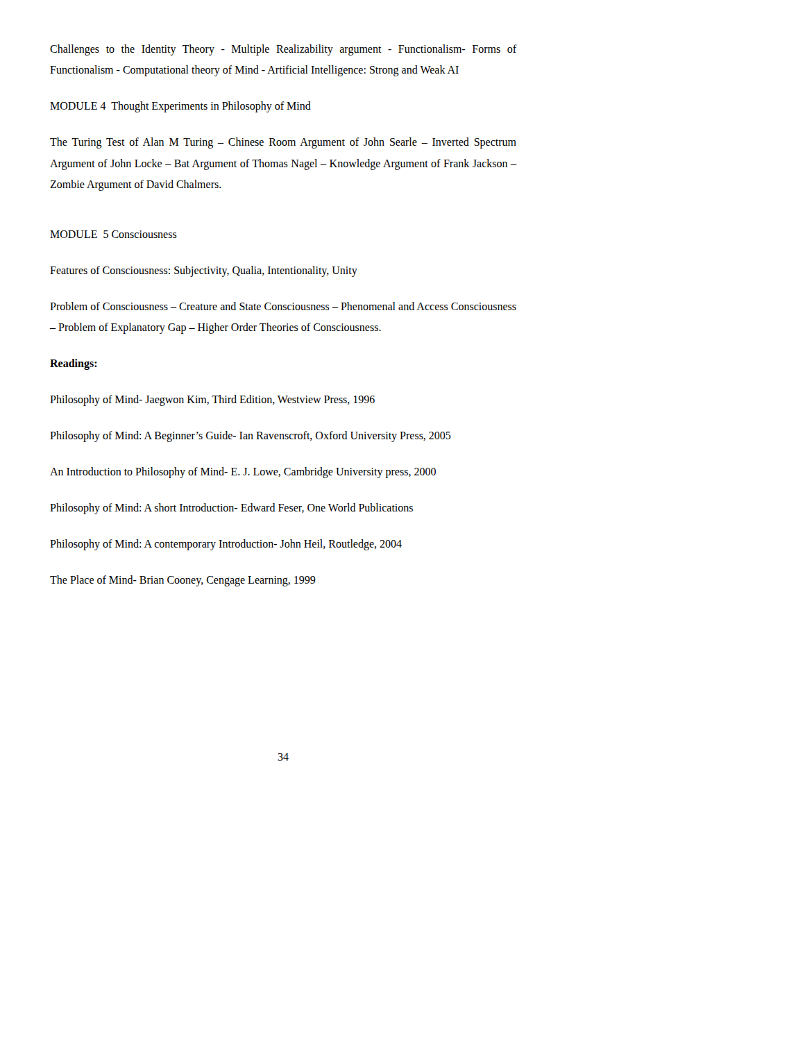Challenges to the Identity Theory - Multiple Realizability argument - Functionalism- Forms of Functionalism - Computational theory of Mind - Artificial Intelligence: Strong and Weak AI
MODULE 4 Thought Experiments in Philosophy of Mind
The Turing Test of Alan M Turing – Chinese Room Argument of John Searle – Inverted Spectrum Argument of John Locke – Bat Argument of Thomas Nagel – Knowledge Argument of Frank Jackson – Zombie Argument of David Chalmers.
MODULE 5 Consciousness
Features of Consciousness: Subjectivity, Qualia, Intentionality, Unity
Problem of Consciousness – Creature and State Consciousness – Phenomenal and Access Consciousness – Problem of Explanatory Gap – Higher Order Theories of Consciousness.
Readings:
Philosophy of Mind- Jaegwon Kim, Third Edition, Westview Press, 1996
Philosophy of Mind: A Beginner’s Guide- Ian Ravenscroft, Oxford University Press, 2005
An Introduction to Philosophy of Mind- E. J. Lowe, Cambridge University press, 2000
Philosophy of Mind: A short Introduction- Edward Feser, One World Publications
Philosophy of Mind: A contemporary Introduction- John Heil, Routledge, 2004
The Place of Mind- Brian Cooney, Cengage Learning, 1999
34